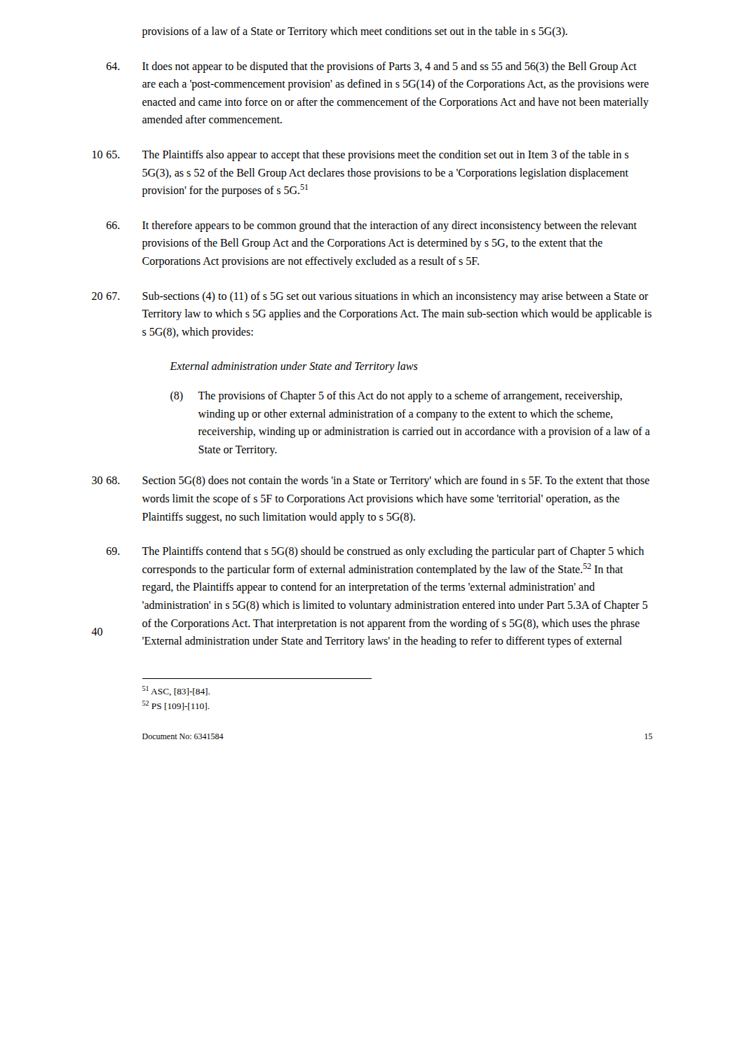provisions of a law of a State or Territory which meet conditions set out in the table in s 5G(3).
64.
It does not appear to be disputed that the provisions of Parts 3, 4 and 5 and ss 55 and 56(3) the Bell Group Act are each a 'post-commencement provision' as defined in s 5G(14) of the Corporations Act, as the provisions were enacted and came into force on or after the commencement of the Corporations Act and have not been materially amended after commencement.
10 65.
The Plaintiffs also appear to accept that these provisions meet the condition set out in Item 3 of the table in s 5G(3), as s 52 of the Bell Group Act declares those provisions to be a 'Corporations legislation displacement provision' for the purposes of s 5G.51
66.
It therefore appears to be common ground that the interaction of any direct inconsistency between the relevant provisions of the Bell Group Act and the Corporations Act is determined by s 5G, to the extent that the Corporations Act provisions are not effectively excluded as a result of s 5F.
20 67.
Sub-sections (4) to (11) of s 5G set out various situations in which an inconsistency may arise between a State or Territory law to which s 5G applies and the Corporations Act. The main sub-section which would be applicable is s 5G(8), which provides:
External administration under State and Territory laws
(8) The provisions of Chapter 5 of this Act do not apply to a scheme of arrangement, receivership, winding up or other external administration of a company to the extent to which the scheme, receivership, winding up or administration is carried out in accordance with a provision of a law of a State or Territory.
30 68.
Section 5G(8) does not contain the words 'in a State or Territory' which are found in s 5F. To the extent that those words limit the scope of s 5F to Corporations Act provisions which have some 'territorial' operation, as the Plaintiffs suggest, no such limitation would apply to s 5G(8).
69.
The Plaintiffs contend that s 5G(8) should be construed as only excluding the particular part of Chapter 5 which corresponds to the particular form of external administration contemplated by the law of the State.52 In that regard, the Plaintiffs appear to contend for an interpretation of the terms 'external administration' and 'administration' in s 5G(8) which is limited to voluntary administration entered into under Part 5.3A of Chapter 5 of the Corporations Act. That interpretation is not apparent from the wording of s 5G(8), which uses the phrase 'External administration under State and Territory laws' in the heading to refer to different types of external
40
51 ASC, [83]-[84].
52 PS [109]-[110].
Document No: 6341584 15